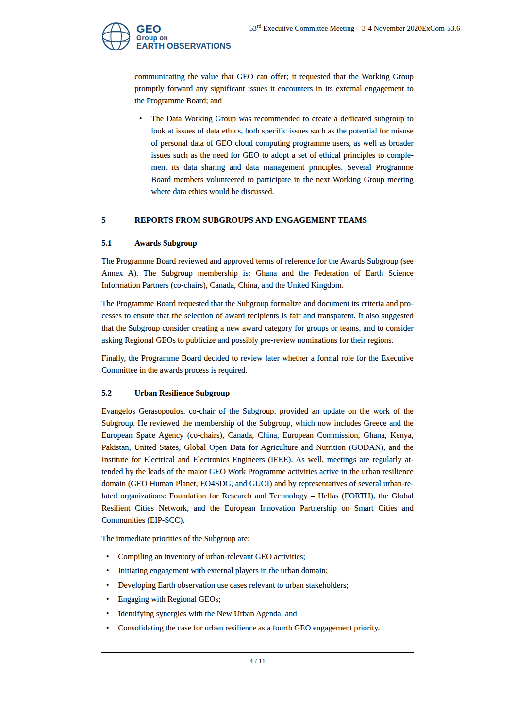GEO Group on EARTH OBSERVATIONS
53rd Executive Committee Meeting – 3-4 November 2020
ExCom-53.6
communicating the value that GEO can offer; it requested that the Working Group promptly forward any significant issues it encounters in its external engagement to the Programme Board; and
The Data Working Group was recommended to create a dedicated subgroup to look at issues of data ethics, both specific issues such as the potential for misuse of personal data of GEO cloud computing programme users, as well as broader issues such as the need for GEO to adopt a set of ethical principles to complement its data sharing and data management principles. Several Programme Board members volunteered to participate in the next Working Group meeting where data ethics would be discussed.
5 REPORTS FROM SUBGROUPS AND ENGAGEMENT TEAMS
5.1 Awards Subgroup
The Programme Board reviewed and approved terms of reference for the Awards Subgroup (see Annex A). The Subgroup membership is: Ghana and the Federation of Earth Science Information Partners (co-chairs), Canada, China, and the United Kingdom.
The Programme Board requested that the Subgroup formalize and document its criteria and processes to ensure that the selection of award recipients is fair and transparent. It also suggested that the Subgroup consider creating a new award category for groups or teams, and to consider asking Regional GEOs to publicize and possibly pre-review nominations for their regions.
Finally, the Programme Board decided to review later whether a formal role for the Executive Committee in the awards process is required.
5.2 Urban Resilience Subgroup
Evangelos Gerasopoulos, co-chair of the Subgroup, provided an update on the work of the Subgroup. He reviewed the membership of the Subgroup, which now includes Greece and the European Space Agency (co-chairs), Canada, China, European Commission, Ghana, Kenya, Pakistan, United States, Global Open Data for Agriculture and Nutrition (GODAN), and the Institute for Electrical and Electronics Engineers (IEEE). As well, meetings are regularly attended by the leads of the major GEO Work Programme activities active in the urban resilience domain (GEO Human Planet, EO4SDG, and GUOI) and by representatives of several urban-related organizations: Foundation for Research and Technology – Hellas (FORTH), the Global Resilient Cities Network, and the European Innovation Partnership on Smart Cities and Communities (EIP-SCC).
The immediate priorities of the Subgroup are:
Compiling an inventory of urban-relevant GEO activities;
Initiating engagement with external players in the urban domain;
Developing Earth observation use cases relevant to urban stakeholders;
Engaging with Regional GEOs;
Identifying synergies with the New Urban Agenda; and
Consolidating the case for urban resilience as a fourth GEO engagement priority.
4 / 11